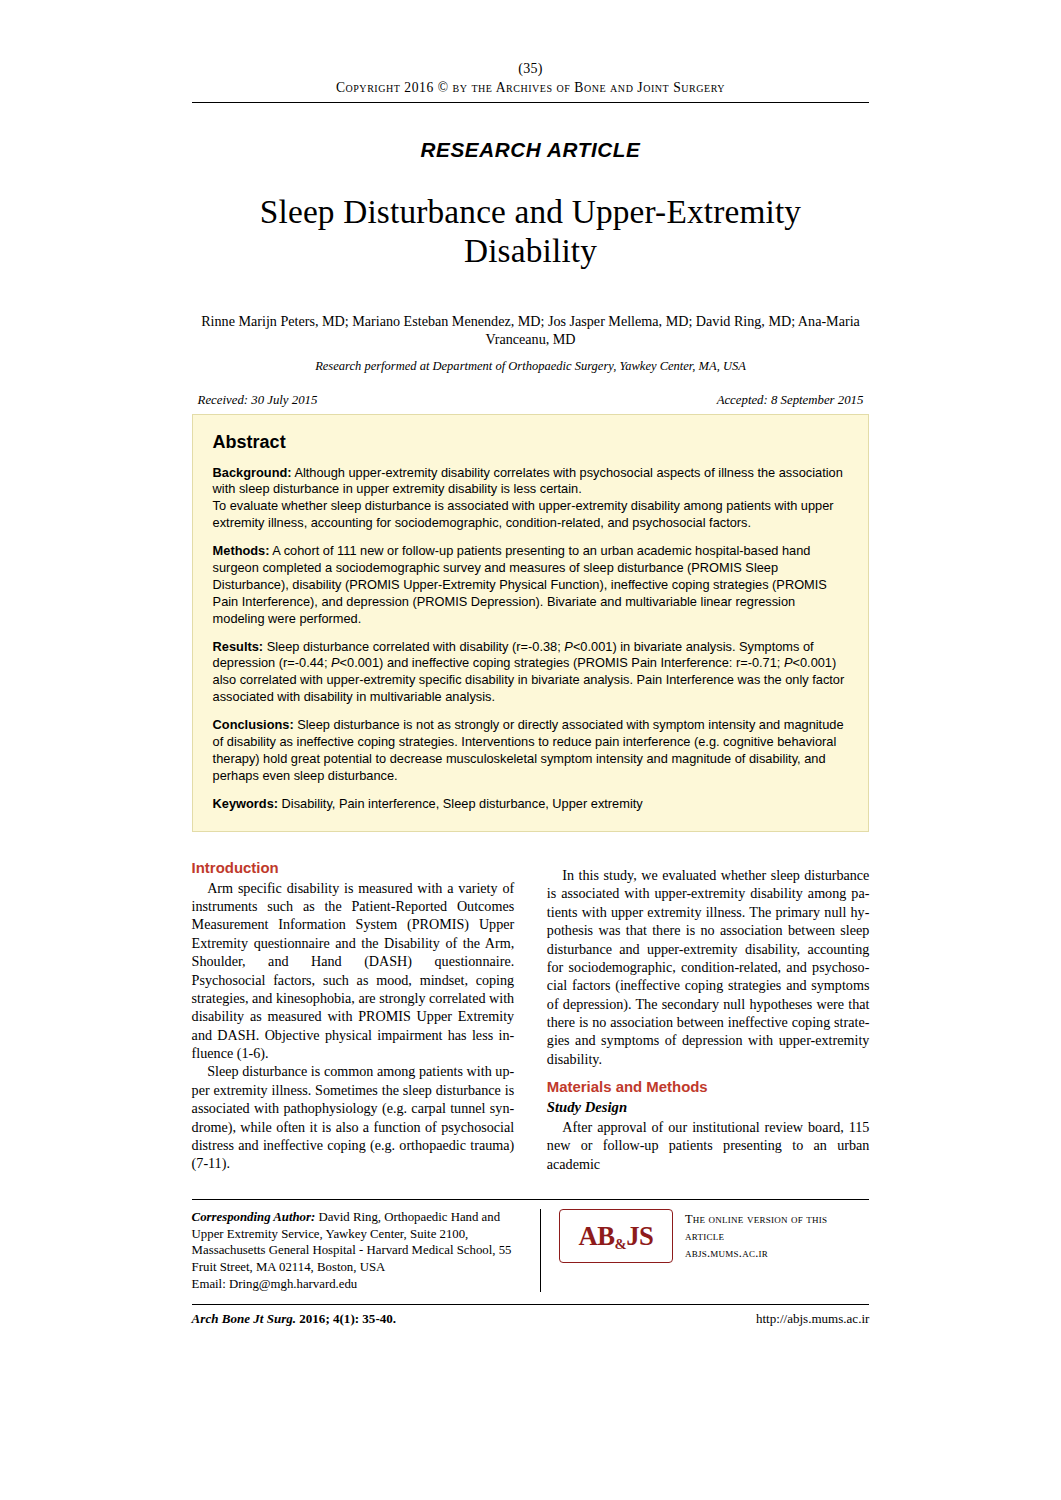(35)
Copyright 2016 © by the Archives of Bone and Joint Surgery
RESEARCH ARTICLE
Sleep Disturbance and Upper-Extremity Disability
Rinne Marijn Peters, MD; Mariano Esteban Menendez, MD; Jos Jasper Mellema, MD; David Ring, MD; Ana-Maria Vranceanu, MD
Research performed at Department of Orthopaedic Surgery, Yawkey Center, MA, USA
Received: 30 July 2015 Accepted: 8 September 2015
Abstract
Background: Although upper-extremity disability correlates with psychosocial aspects of illness the association with sleep disturbance in upper extremity disability is less certain.
To evaluate whether sleep disturbance is associated with upper-extremity disability among patients with upper extremity illness, accounting for sociodemographic, condition-related, and psychosocial factors.
Methods: A cohort of 111 new or follow-up patients presenting to an urban academic hospital-based hand surgeon completed a sociodemographic survey and measures of sleep disturbance (PROMIS Sleep Disturbance), disability (PROMIS Upper-Extremity Physical Function), ineffective coping strategies (PROMIS Pain Interference), and depression (PROMIS Depression). Bivariate and multivariable linear regression modeling were performed.
Results: Sleep disturbance correlated with disability (r=-0.38; P<0.001) in bivariate analysis. Symptoms of depression (r=-0.44; P<0.001) and ineffective coping strategies (PROMIS Pain Interference: r=-0.71; P<0.001) also correlated with upper-extremity specific disability in bivariate analysis. Pain Interference was the only factor associated with disability in multivariable analysis.
Conclusions: Sleep disturbance is not as strongly or directly associated with symptom intensity and magnitude of disability as ineffective coping strategies. Interventions to reduce pain interference (e.g. cognitive behavioral therapy) hold great potential to decrease musculoskeletal symptom intensity and magnitude of disability, and perhaps even sleep disturbance.
Keywords: Disability, Pain interference, Sleep disturbance, Upper extremity
Introduction
Arm specific disability is measured with a variety of instruments such as the Patient-Reported Outcomes Measurement Information System (PROMIS) Upper Extremity questionnaire and the Disability of the Arm, Shoulder, and Hand (DASH) questionnaire. Psychosocial factors, such as mood, mindset, coping strategies, and kinesophobia, are strongly correlated with disability as measured with PROMIS Upper Extremity and DASH. Objective physical impairment has less influence (1-6).
Sleep disturbance is common among patients with upper extremity illness. Sometimes the sleep disturbance is associated with pathophysiology (e.g. carpal tunnel syndrome), while often it is also a function of psychosocial distress and ineffective coping (e.g. orthopaedic trauma) (7-11).
In this study, we evaluated whether sleep disturbance is associated with upper-extremity disability among patients with upper extremity illness. The primary null hypothesis was that there is no association between sleep disturbance and upper-extremity disability, accounting for sociodemographic, condition-related, and psychosocial factors (ineffective coping strategies and symptoms of depression). The secondary null hypotheses were that there is no association between ineffective coping strategies and symptoms of depression with upper-extremity disability.
Materials and Methods
Study Design
After approval of our institutional review board, 115 new or follow-up patients presenting to an urban academic
Corresponding Author: David Ring, Orthopaedic Hand and Upper Extremity Service, Yawkey Center, Suite 2100, Massachusetts General Hospital - Harvard Medical School, 55 Fruit Street, MA 02114, Boston, USA
Email: Dring@mgh.harvard.edu
AB&JS
The online version of this article
abjs.mums.ac.ir
Arch Bone Jt Surg. 2016; 4(1): 35-40.
http://abjs.mums.ac.ir